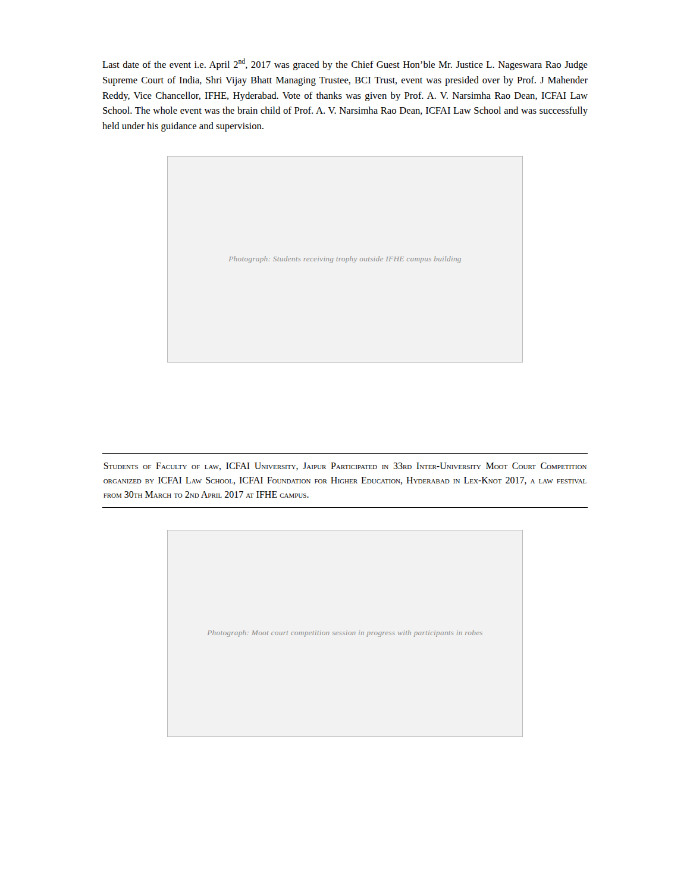Last date of the event i.e. April 2nd, 2017 was graced by the Chief Guest Hon’ble Mr. Justice L. Nageswara Rao Judge Supreme Court of India, Shri Vijay Bhatt Managing Trustee, BCI Trust, event was presided over by Prof. J Mahender Reddy, Vice Chancellor, IFHE, Hyderabad. Vote of thanks was given by Prof. A. V. Narsimha Rao Dean, ICFAI Law School. The whole event was the brain child of Prof. A. V. Narsimha Rao Dean, ICFAI Law School and was successfully held under his guidance and supervision.
Photograph: Students receiving trophy outside IFHE campus building
Students of Faculty of law, ICFAI University, Jaipur Participated in 33rd Inter-University Moot Court Competition organized by ICFAI Law School, ICFAI Foundation for Higher Education, Hyderabad in Lex-Knot 2017, a law festival from 30th March to 2nd April 2017 at IFHE campus.
Photograph: Moot court competition session in progress with participants in robes